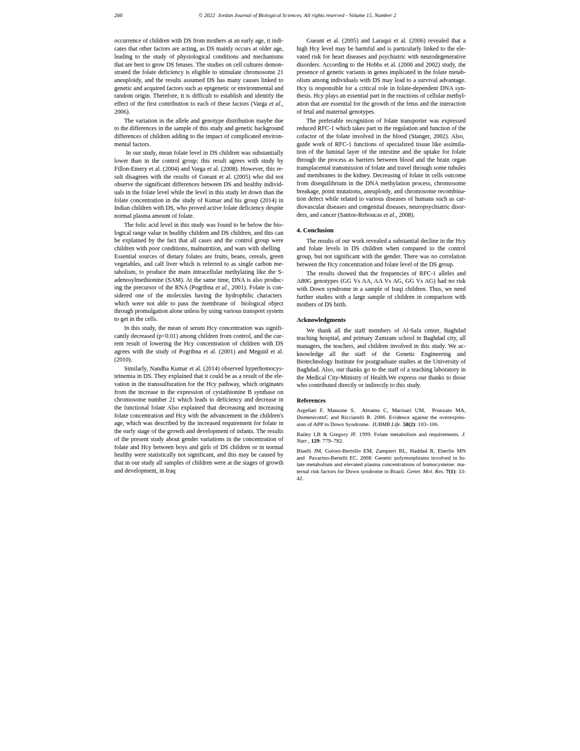266 © 2022 Jordan Journal of Biological Sciences. All rights reserved - Volume 15, Number 2
occurrence of children with DS from mothers at an early age, it indicates that other factors are acting, as DS mainly occurs at older age, leading to the study of physiological conditions and mechanisms that are best to grow DS fetuses. The studies on cell cultures demonstrated the folate deficiency is eligible to stimulate chromosome 21 aneuploidy, and the results assumed DS has many causes linked to genetic and acquired factors such as epigenetic or environmental and random origin. Therefore, it is difficult to establish and identify the effect of the first contribution to each of these factors (Varga et al., 2006).
The variation in the allele and genotype distribution maybe due to the differences in the sample of this study and genetic background differences of children adding to the impact of complicated environmental factors.
In our study, mean folate level in DS children was substantially lower than in the control group; this result agrees with study by Fillon-Emery et al. (2004) and Varga et al. (2008). However, this result disagrees with the results of Gueant et al. (2005) who did not observe the significant differences between DS and healthy individuals in the folate level while the level in this study let down than the folate concentration in the study of Kumar and his group (2014) in Indian children with DS, who proved active folate deficiency despite normal plasma amount of folate.
The folic acid level in this study was found to be below the biological range value in healthy children and DS children, and this can be explained by the fact that all cases and the control group were children with poor conditions, malnutrition, and wars with shelling Essential sources of dietary folates are fruits, beans, cereals, green vegetables, and calf liver which is referred to as single carbon metabolism, to produce the main intracellular methylating like the S-adenosylmethionine (SAM). At the same time, DNA is also producing the precursor of the RNA (Pogribna et al., 2001). Folate is considered one of the molecules having the hydrophilic characters which were not able to pass the membrane of biological object through promulgation alone unless by using various transport system to get in the cells.
In this study, the mean of serum Hcy concentration was significantly decreased (p<0.01) among children from control, and the current result of lowering the Hcy concentration of children with DS agrees with the study of Pogribna et al. (2001) and Meguid et al. (2010).
Similarly, Nandha Kumar et al. (2014) observed hyperhomocysteinemia in DS. They explained that it could be as a result of the elevation in the transsulfuration for the Hcy pathway, which originates from the increase in the expression of cystathionine B synthase on chromosome number 21 which leads to deficiency and decrease in the functional folate Also explained that decreasing and increasing folate concentration and Hcy with the advancement in the children's age, which was described by the increased requirement for folate in the early stage of the growth and development of infants. The results of the present study about gender variations in the concentration of folate and Hcy between boys and girls of DS children or in normal healthy were statistically not significant, and this may be caused by that in our study all samples of children were at the stages of growth and development, in Iraq
Gueant et al. (2005) and Laraqui et al. (2006) revealed that a high Hcy level may be harmful and is particularly linked to the elevated risk for heart diseases and psychiatric with neurodegenerative disorders. According to the Hobbs et al. (2000 and 2002) study, the presence of genetic variants in genes implicated in the folate metabolism among individuals with DS may lead to a survival advantage. Hcy is responsible for a critical role in folate-dependent DNA synthesis. Hcy plays an essential part in the reactions of cellular methylation that are essential for the growth of the fetus and the interaction of fetal and maternal genotypes.
The preferable recognition of folate transporter was expressed reduced RFC-1 which takes part in the regulation and function of the cofactor of the folate involved in the blood (Stanger, 2002). Also, guide work of RFC-1 functions of specialized tissue like assimilation of the luminal layer of the intestine and the uptake for folate through the process as barriers between blood and the brain organ transplacental transmission of folate and travel through some tubules and membranes in the kidney. Decreasing of folate in cells outcome from disequilibrium in the DNA methylation process, chromosome breakage, point mutations, aneuploidy, and chromosome recombination defect while related to various diseases of humans such as cardiovascular diseases and congenital diseases, neuropsychiatric disorders, and cancer (Santos-Reboucas et al., 2008).
4. Conclusion
The results of our work revealed a substantial decline in the Hcy and folate levels in DS children when compared to the control group, but not significant with the gender. There was no correlation between the Hcy concentration and folate level of the DS group.
The results showed that the frequencies of RFC-1 alleles and A80G genotypes (GG Vs AA, AA Vs AG, GG Vs AG) had no risk with Down syndrome in a sample of Iraqi children. Thus, we need further studies with a large sample of children in comparison with mothers of DS birth.
Acknowledgments
We thank all the staff members of Al-Safa center, Baghdad teaching hospital, and primary Zamzam school in Baghdad city, all managers, the teachers, and children involved in this study. We acknowledge all the staff of the Genetic Engineering and Biotechnology Institute for postgraduate studies at the University of Baghdad. Also, our thanks go to the staff of a teaching laboratory in the Medical City-Ministry of Health.We express our thanks to those who contributed directly or indirectly to this study.
References
Argellati F, Massone S, Abramo C, Marinari UM, Pronzato MA, DomenicottiC and Ricciarelli R. 2006. Evidence against the overexpression of APP in Down Syndrome. IUBMB Life. 58(2): 103–106.
Bailey LB & Gregory JF. 1999. Folate metabolism and requirements. J. Nutr., 129: 779–782.
Biselli JM, Goloni-Bertollo EM, Zampieri BL, Haddad R, Eberlin MN and Pavarino-Bertelli EC. 2008. Genetic polymorphisms involved in folate metabolism and elevated plasma concentrations of homocysteine: maternal risk factors for Down syndrome in Brazil. Genet. Mol. Res. 7(1): 33-42.